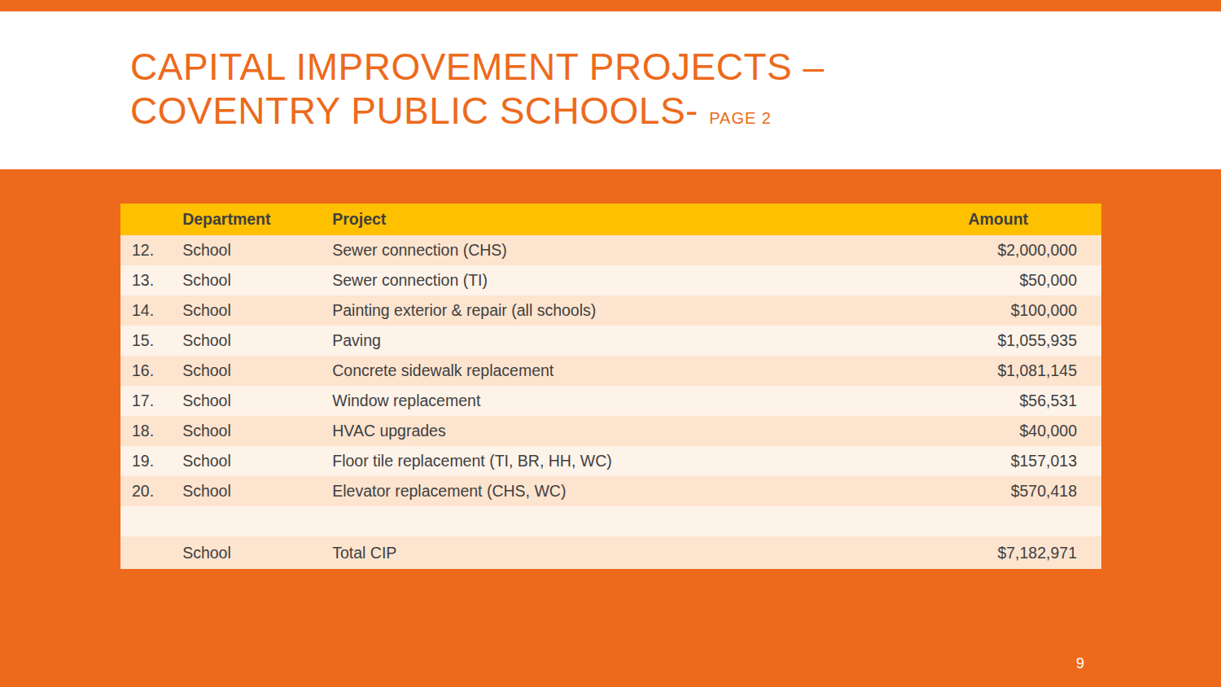CAPITAL IMPROVEMENT PROJECTS –
COVENTRY PUBLIC SCHOOLS- PAGE 2
| | Department | Project | Amount |
| --- | --- | --- | --- |
| 12. | School | Sewer connection (CHS) | $2,000,000 |
| 13. | School | Sewer connection (TI) | $50,000 |
| 14. | School | Painting exterior & repair (all schools) | $100,000 |
| 15. | School | Paving | $1,055,935 |
| 16. | School | Concrete sidewalk replacement | $1,081,145 |
| 17. | School | Window replacement | $56,531 |
| 18. | School | HVAC upgrades | $40,000 |
| 19. | School | Floor tile replacement (TI, BR, HH, WC) | $157,013 |
| 20. | School | Elevator replacement (CHS, WC) | $570,418 |
| | School | Total CIP | $7,182,971 |
9